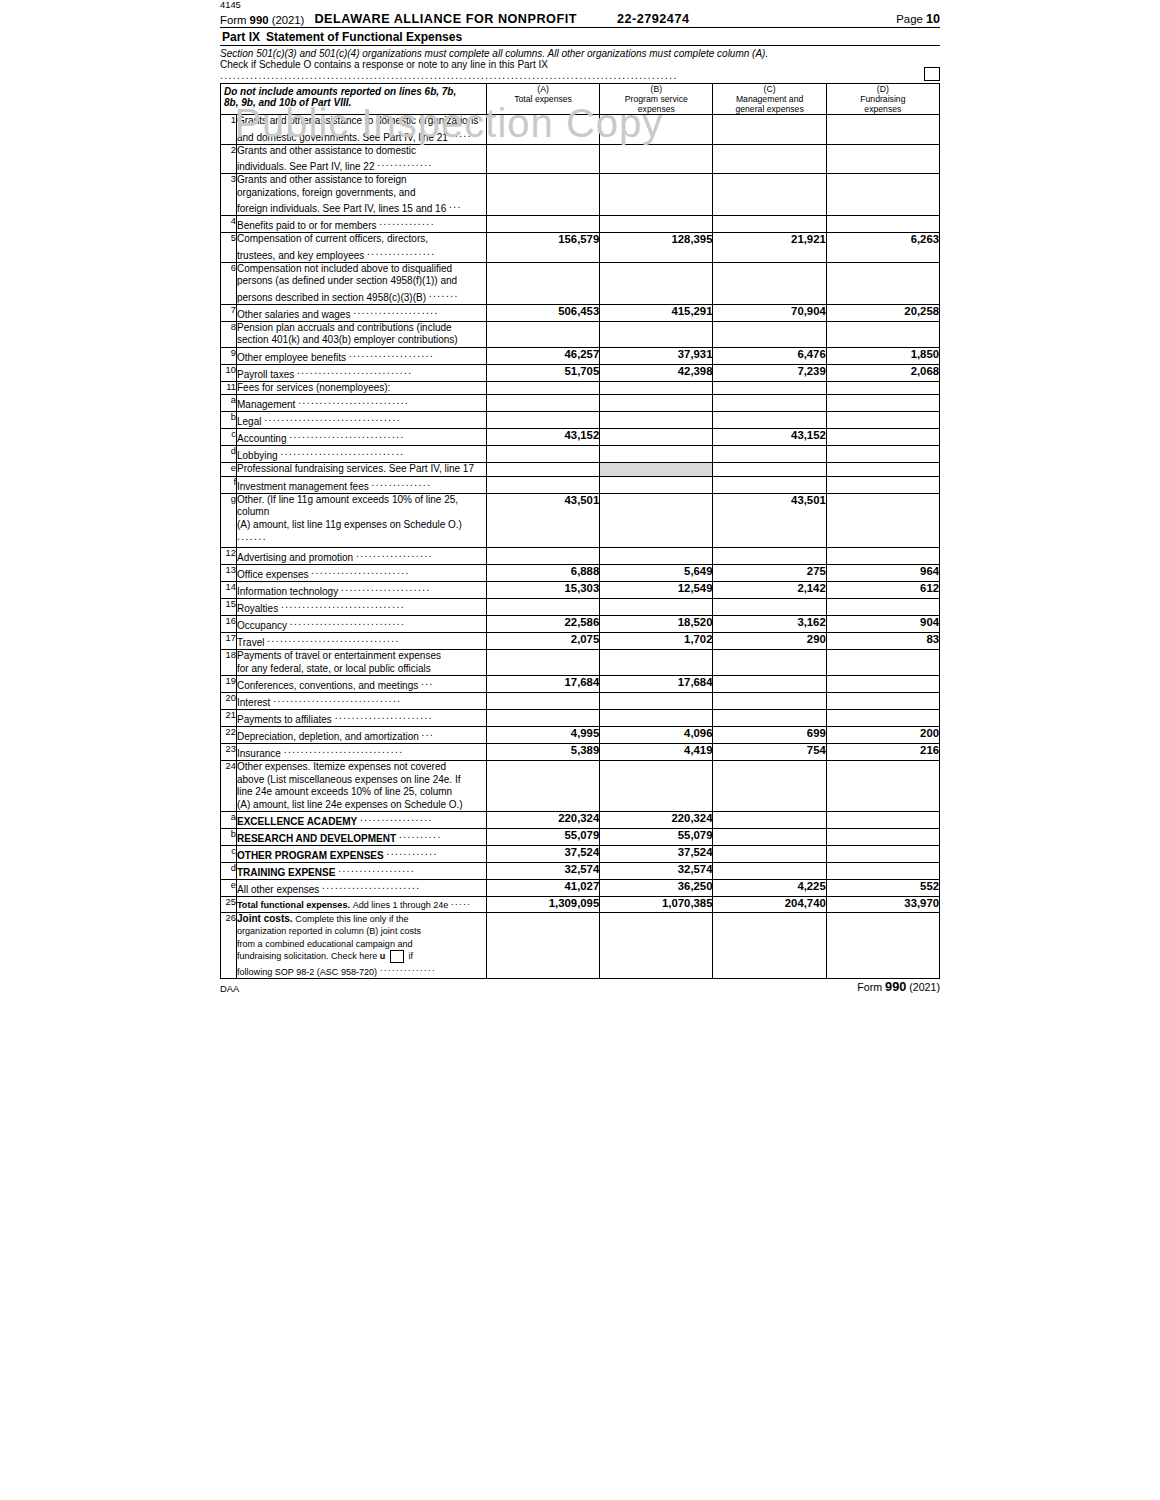4145
Form 990 (2021)
DELAWARE ALLIANCE FOR NONPROFIT
22-2792474
Page 10
Part IX
Statement of Functional Expenses
Section 501(c)(3) and 501(c)(4) organizations must complete all columns. All other organizations must complete column (A).
Check if Schedule O contains a response or note to any line in this Part IX ...........................................................................................................
Public Inspection Copy
| Do not include amounts reported on lines 6b, 7b, 8b, 9b, and 10b of Part VIII. | (A) Total expenses | (B) Program service expenses | (C) Management and general expenses | (D) Fundraising expenses |
| 1 | Grants and other assistance to domestic organizations and domestic governments. See Part IV, line 21 ..... | | | | |
| 2 | Grants and other assistance to domestic individuals. See Part IV, line 22 ............. | | | | |
| 3 | Grants and other assistance to foreign organizations, foreign governments, and foreign individuals. See Part IV, lines 15 and 16 ... | | | | |
| 4 | Benefits paid to or for members ............. | | | | |
| 5 | Compensation of current officers, directors, trustees, and key employees ................ | 156,579 | 128,395 | 21,921 | 6,263 |
| 6 | Compensation not included above to disqualified persons (as defined under section 4958(f)(1)) and persons described in section 4958(c)(3)(B) ....... | | | | |
| 7 | Other salaries and wages .................... | 506,453 | 415,291 | 70,904 | 20,258 |
| 8 | Pension plan accruals and contributions (include section 401(k) and 403(b) employer contributions) | | | | |
| 9 | Other employee benefits .................... | 46,257 | 37,931 | 6,476 | 1,850 |
| 10 | Payroll taxes ........................... | 51,705 | 42,398 | 7,239 | 2,068 |
| 11 | Fees for services (nonemployees): | | | | |
| a | Management .......................... | | | | |
| b | Legal ................................ | | | | |
| c | Accounting ........................... | 43,152 | | 43,152 | |
| d | Lobbying ............................. | | | | |
| e | Professional fundraising services. See Part IV, line 17 | | | | |
| f | Investment management fees .............. | | | | |
| g | Other. (If line 11g amount exceeds 10% of line 25, column (A) amount, list line 11g expenses on Schedule O.) ....... | 43,501 | | 43,501 | |
| 12 | Advertising and promotion .................. | | | | |
| 13 | Office expenses ....................... | 6,888 | 5,649 | 275 | 964 |
| 14 | Information technology ..................... | 15,303 | 12,549 | 2,142 | 612 |
| 15 | Royalties ............................. | | | | |
| 16 | Occupancy ........................... | 22,586 | 18,520 | 3,162 | 904 |
| 17 | Travel ............................... | 2,075 | 1,702 | 290 | 83 |
| 18 | Payments of travel or entertainment expenses for any federal, state, or local public officials | | | | |
| 19 | Conferences, conventions, and meetings ... | 17,684 | 17,684 | | |
| 20 | Interest .............................. | | | | |
| 21 | Payments to affiliates ....................... | | | | |
| 22 | Depreciation, depletion, and amortization ... | 4,995 | 4,096 | 699 | 200 |
| 23 | Insurance ............................ | 5,389 | 4,419 | 754 | 216 |
| 24 | Other expenses. Itemize expenses not covered above (List miscellaneous expenses on line 24e. If line 24e amount exceeds 10% of line 25, column (A) amount, list line 24e expenses on Schedule O.) | | | | |
| a | EXCELLENCE ACADEMY ................. | 220,324 | 220,324 | | |
| b | RESEARCH AND DEVELOPMENT .......... | 55,079 | 55,079 | | |
| c | OTHER PROGRAM EXPENSES ............ | 37,524 | 37,524 | | |
| d | TRAINING EXPENSE .................. | 32,574 | 32,574 | | |
| e | All other expenses ....................... | 41,027 | 36,250 | 4,225 | 552 |
| 25 | Total functional expenses. Add lines 1 through 24e ..... | 1,309,095 | 1,070,385 | 204,740 | 33,970 |
| 26 | Joint costs. Complete this line only if the organization reported in column (B) joint costs from a combined educational campaign and fundraising solicitation. Check here u if following SOP 98-2 (ASC 958-720) .............. | | | | |
DAA
Form 990 (2021)